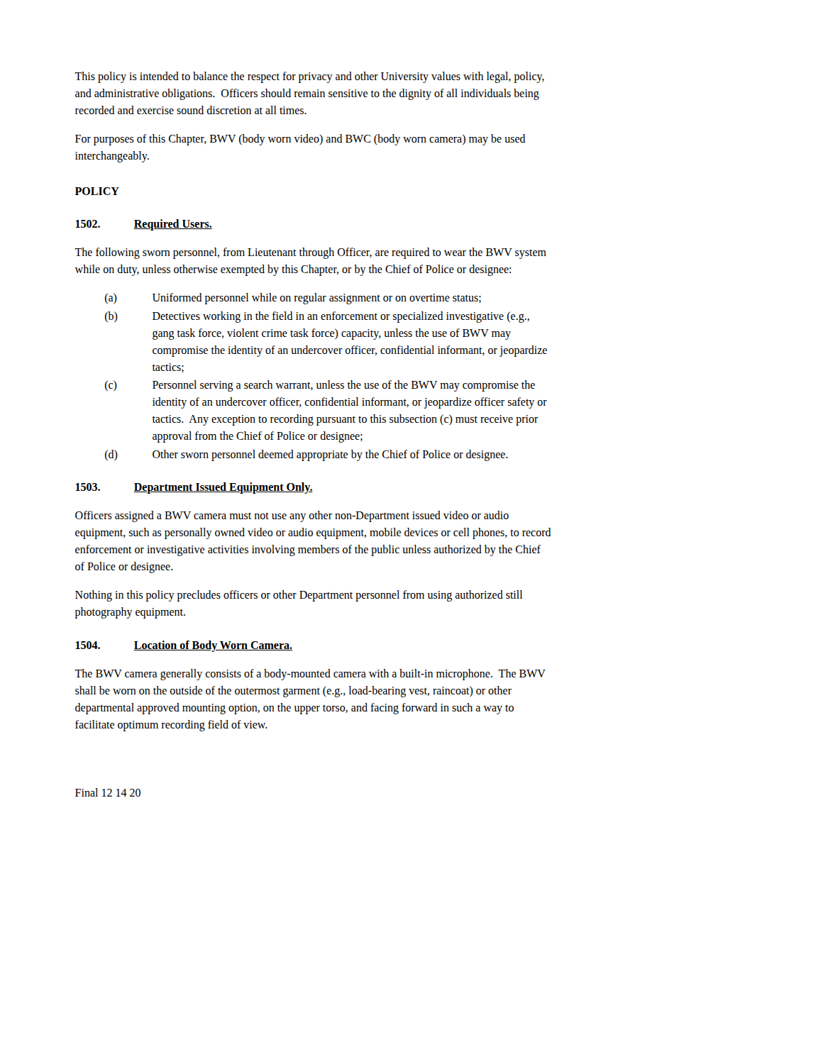This policy is intended to balance the respect for privacy and other University values with legal, policy, and administrative obligations. Officers should remain sensitive to the dignity of all individuals being recorded and exercise sound discretion at all times.
For purposes of this Chapter, BWV (body worn video) and BWC (body worn camera) may be used interchangeably.
POLICY
1502. Required Users.
The following sworn personnel, from Lieutenant through Officer, are required to wear the BWV system while on duty, unless otherwise exempted by this Chapter, or by the Chief of Police or designee:
(a) Uniformed personnel while on regular assignment or on overtime status;
(b) Detectives working in the field in an enforcement or specialized investigative (e.g., gang task force, violent crime task force) capacity, unless the use of BWV may compromise the identity of an undercover officer, confidential informant, or jeopardize tactics;
(c) Personnel serving a search warrant, unless the use of the BWV may compromise the identity of an undercover officer, confidential informant, or jeopardize officer safety or tactics. Any exception to recording pursuant to this subsection (c) must receive prior approval from the Chief of Police or designee;
(d) Other sworn personnel deemed appropriate by the Chief of Police or designee.
1503. Department Issued Equipment Only.
Officers assigned a BWV camera must not use any other non-Department issued video or audio equipment, such as personally owned video or audio equipment, mobile devices or cell phones, to record enforcement or investigative activities involving members of the public unless authorized by the Chief of Police or designee.
Nothing in this policy precludes officers or other Department personnel from using authorized still photography equipment.
1504. Location of Body Worn Camera.
The BWV camera generally consists of a body-mounted camera with a built-in microphone. The BWV shall be worn on the outside of the outermost garment (e.g., load-bearing vest, raincoat) or other departmental approved mounting option, on the upper torso, and facing forward in such a way to facilitate optimum recording field of view.
Final 12 14 20